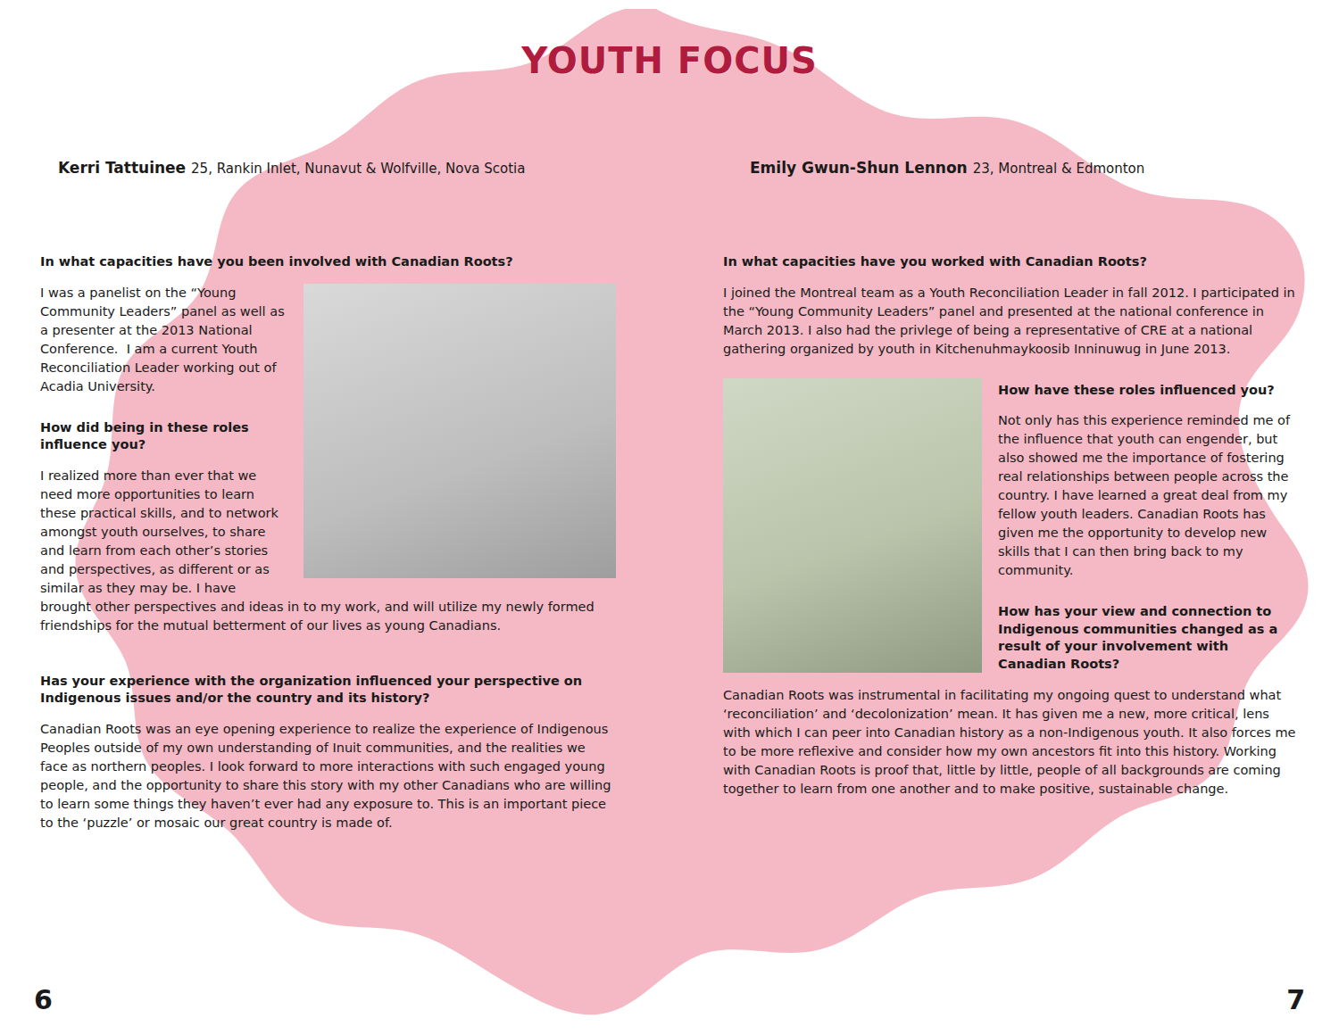YOUTH FOCUS
Kerri Tattuinee 25, Rankin Inlet, Nunavut & Wolfville, Nova Scotia
Emily Gwun-Shun Lennon 23, Montreal & Edmonton
In what capacities have you been involved with Canadian Roots?
I was a panelist on the “Young Community Leaders” panel as well as a presenter at the 2013 National Conference. I am a current Youth Reconciliation Leader working out of Acadia University.
How did being in these roles influence you?
I realized more than ever that we need more opportunities to learn these practical skills, and to network amongst youth ourselves, to share and learn from each other’s stories and perspectives, as different or as similar as they may be. I have brought other perspectives and ideas in to my work, and will utilize my newly formed friendships for the mutual betterment of our lives as young Canadians.
Has your experience with the organization influenced your perspective on Indigenous issues and/or the country and its history?
Canadian Roots was an eye opening experience to realize the experience of Indigenous Peoples outside of my own understanding of Inuit communities, and the realities we face as northern peoples. I look forward to more interactions with such engaged young people, and the opportunity to share this story with my other Canadians who are willing to learn some things they haven’t ever had any exposure to. This is an important piece to the ‘puzzle’ or mosaic our great country is made of.
In what capacities have you worked with Canadian Roots?
I joined the Montreal team as a Youth Reconciliation Leader in fall 2012. I participated in the “Young Community Leaders” panel and presented at the national conference in March 2013. I also had the privlege of being a representative of CRE at a national gathering organized by youth in Kitchenuhmaykoosib Inninuwug in June 2013.
How have these roles influenced you?
Not only has this experience reminded me of the influence that youth can engender, but also showed me the importance of fostering real relationships between people across the country. I have learned a great deal from my fellow youth leaders. Canadian Roots has given me the opportunity to develop new skills that I can then bring back to my community.
How has your view and connection to Indigenous communities changed as a result of your involvement with Canadian Roots?
Canadian Roots was instrumental in facilitating my ongoing quest to understand what ‘reconciliation’ and ‘decolonization’ mean. It has given me a new, more critical, lens with which I can peer into Canadian history as a non-Indigenous youth. It also forces me to be more reflexive and consider how my own ancestors fit into this history. Working with Canadian Roots is proof that, little by little, people of all backgrounds are coming together to learn from one another and to make positive, sustainable change.
6
7